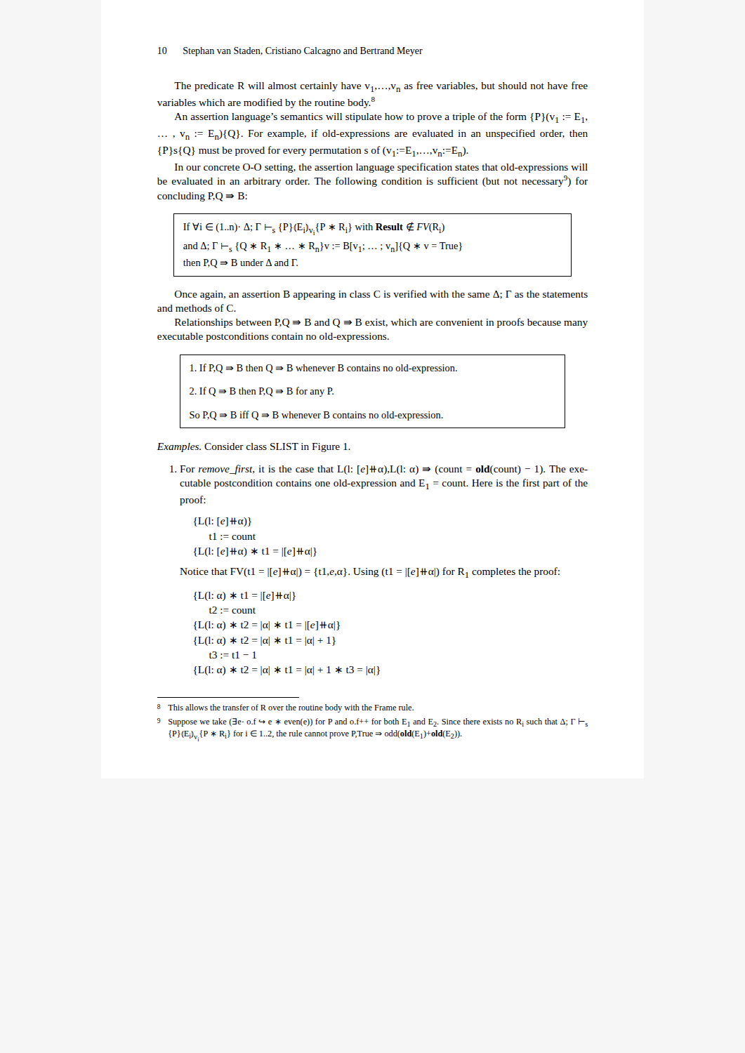10 Stephan van Staden, Cristiano Calcagno and Bertrand Meyer
The predicate R will almost certainly have v1,…,vn as free variables, but should not have free variables which are modified by the routine body.8
An assertion language’s semantics will stipulate how to prove a triple of the form {P}(v1 := E1, … , vn := En){Q}. For example, if old-expressions are evaluated in an unspecified order, then {P}s{Q} must be proved for every permutation s of (v1:=E1,…,vn:=En).
In our concrete O-O setting, the assertion language specification states that old-expressions will be evaluated in an arbitrary order. The following condition is sufficient (but not necessary9) for concluding P,Q ⇛ B:
If ∀i ∈ (1..n)· Δ; Γ ⊢s {P}⦅Ei⦆vi{P ∗ Ri} with Result ∉ FV(Ri)
and Δ; Γ ⊢s {Q ∗ R1 ∗ … ∗ Rn}v := B[v1; … ; vn]{Q ∗ v = True}
then P,Q ⇛ B under Δ and Γ.
Once again, an assertion B appearing in class C is verified with the same Δ; Γ as the statements and methods of C.
Relationships between P,Q ⇛ B and Q ⇛ B exist, which are convenient in proofs because many executable postconditions contain no old-expressions.
1. If P,Q ⇛ B then Q ⇛ B whenever B contains no old-expression.
2. If Q ⇛ B then P,Q ⇛ B for any P.
So P,Q ⇛ B iff Q ⇛ B whenever B contains no old-expression.
Examples. Consider class SLIST in Figure 1.
For remove_first, it is the case that L(l: [e]⧺α),L(l: α) ⇛ (count = old(count) − 1). The executable postcondition contains one old-expression and E1 = count. Here is the first part of the proof:
{L(l: [e]⧺α)}
t1 := count
{L(l: [e]⧺α) ∗ t1 = |[e]⧺α|}
Notice that FV(t1 = |[e]⧺α|) = {t1,e,α}. Using (t1 = |[e]⧺α|) for R1 completes the proof:
{L(l: α) ∗ t1 = |[e]⧺α|}
t2 := count
{L(l: α) ∗ t2 = |α| ∗ t1 = |[e]⧺α|}
{L(l: α) ∗ t2 = |α| ∗ t1 = |α| + 1}
t3 := t1 − 1
{L(l: α) ∗ t2 = |α| ∗ t1 = |α| + 1 ∗ t3 = |α|}
8 This allows the transfer of R over the routine body with the Frame rule.
9 Suppose we take (∃e· o.f ↪ e ∗ even(e)) for P and o.f++ for both E1 and E2. Since there exists no Ri such that Δ; Γ ⊢s {P}⦅Ei⦆vi{P ∗ Ri} for i ∈ 1..2, the rule cannot prove P,True ⇛ odd(old(E1)+old(E2)).